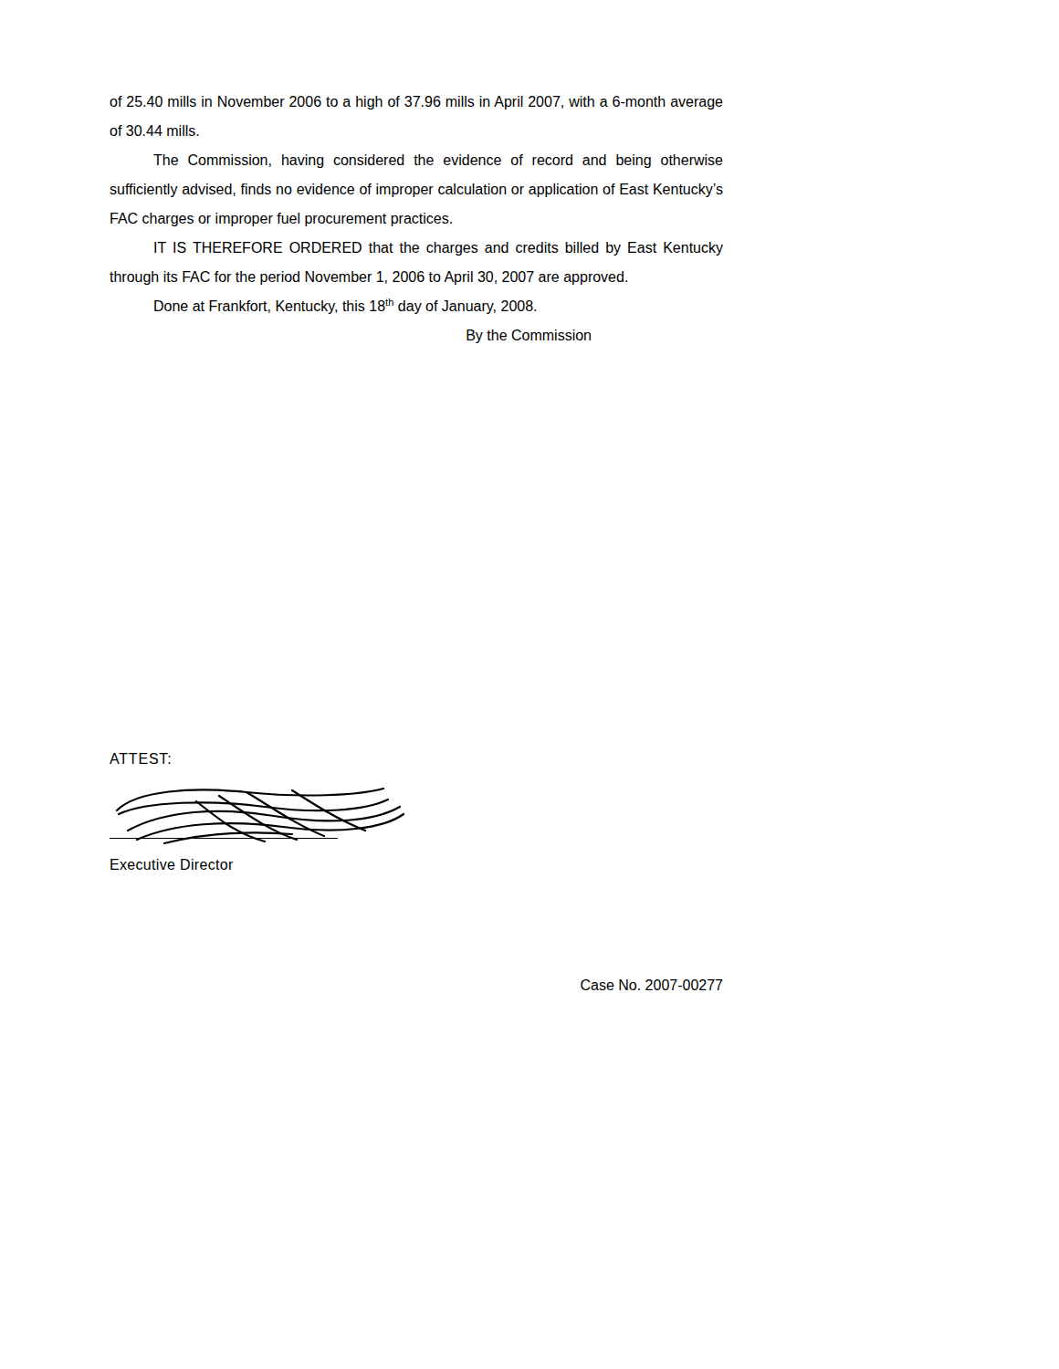of 25.40 mills in November 2006 to a high of 37.96 mills in April 2007, with a 6-month average of 30.44 mills.
The Commission, having considered the evidence of record and being otherwise sufficiently advised, finds no evidence of improper calculation or application of East Kentucky’s FAC charges or improper fuel procurement practices.
IT IS THEREFORE ORDERED that the charges and credits billed by East Kentucky through its FAC for the period November 1, 2006 to April 30, 2007 are approved.
Done at Frankfort, Kentucky, this 18th day of January, 2008.
By the Commission
ATTEST:
Executive Director
Case No. 2007-00277